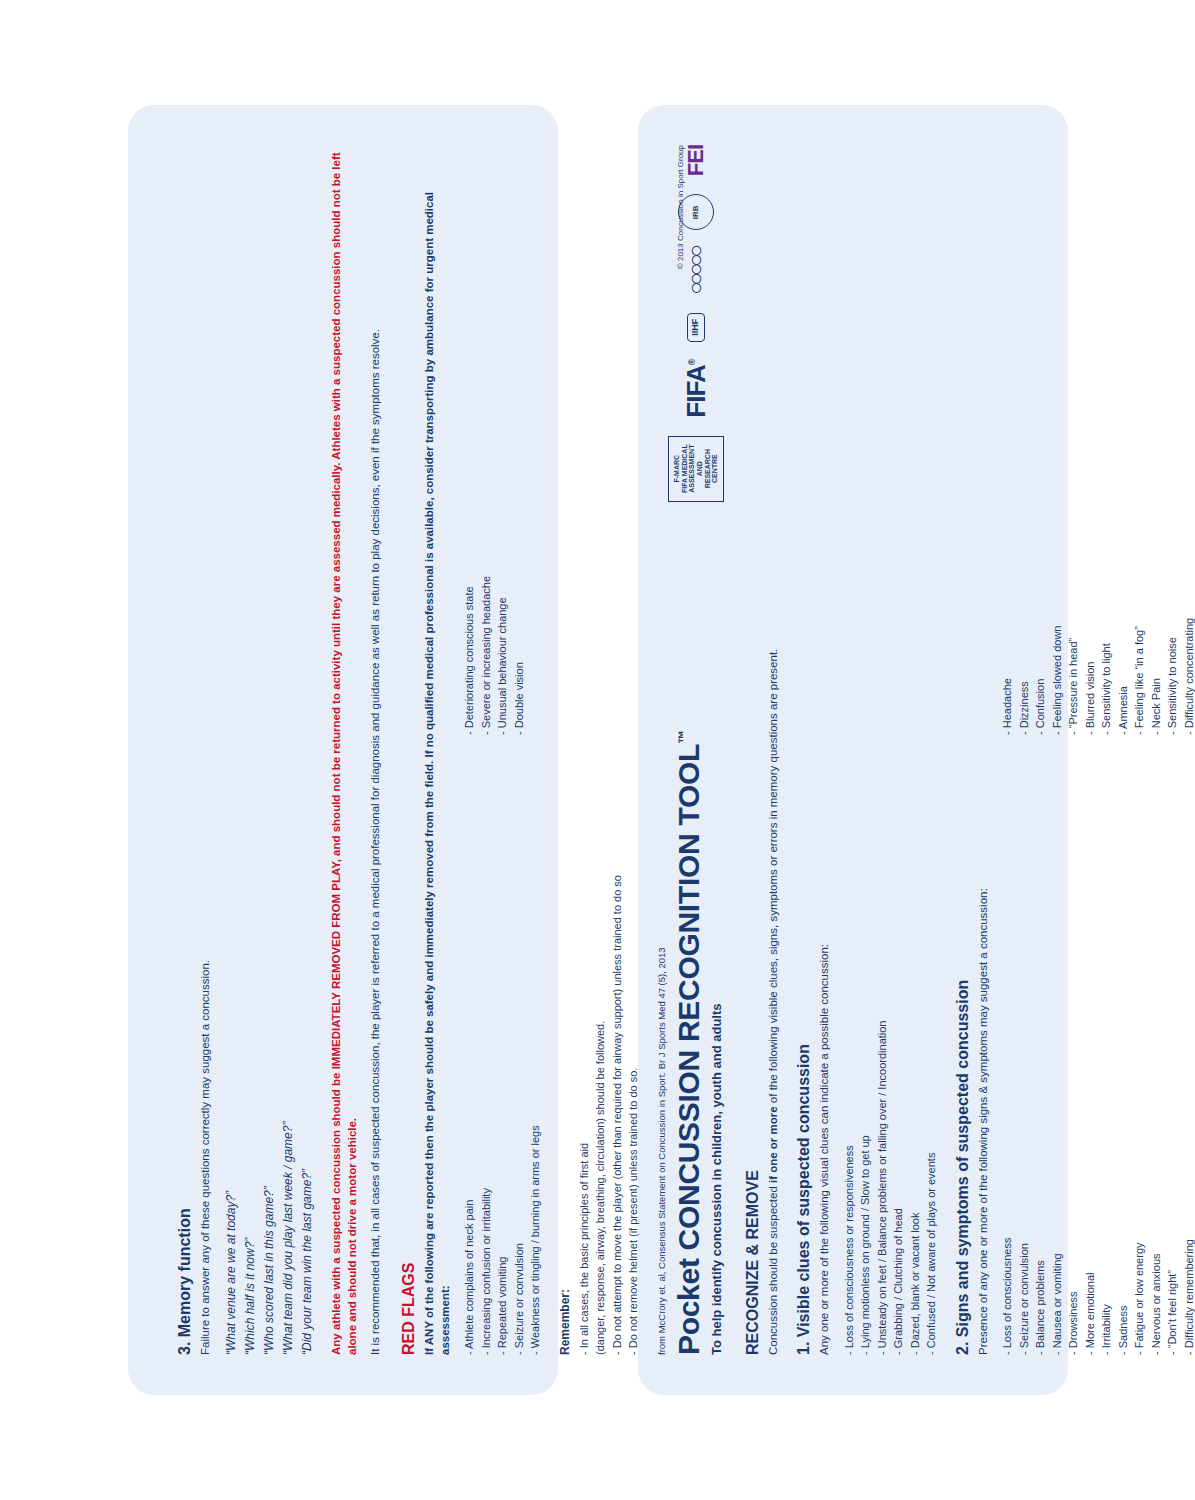F-MARC
FIFA MEDICAL
ASSESSMENT AND
RESEARCH CENTRE
FIFA®
IIHF
○○○○○
IRB
FEI
Pocket CONCUSSION RECOGNITION TOOL™
To help identify concussion in children, youth and adults
RECOGNIZE & REMOVE
Concussion should be suspected if one or more of the following visible clues, signs, symptoms or errors in memory questions are present.
1. Visible clues of suspected concussion
Any one or more of the following visual clues can indicate a possible concussion:
Loss of consciousness or responsiveness
Lying motionless on ground / Slow to get up
Unsteady on feet / Balance problems or falling over / Incoordination
Grabbing / Clutching of head
Dazed, blank or vacant look
Confused / Not aware of plays or events
2. Signs and symptoms of suspected concussion
Presence of any one or more of the following signs & symptoms may suggest a concussion:
Loss of consciousness
Seizure or convulsion
Balance problems
Nausea or vomiting
Drowsiness
More emotional
Irritability
Sadness
Fatigue or low energy
Nervous or anxious
“Don’t feel right”
Difficulty remembering
Headache
Dizziness
Confusion
Feeling slowed down
“Pressure in head”
Blurred vision
Sensitivity to light
Amnesia
Feeling like “in a fog”
Neck Pain
Sensitivity to noise
Difficulty concentrating
© 2013 Concussion in Sport Group
3. Memory function
Failure to answer any of these questions correctly may suggest a concussion.
“What venue are we at today?”
“Which half is it now?”
“Who scored last in this game?”
“What team did you play last week / game?”
“Did your team win the last game?”
Any athlete with a suspected concussion should be IMMEDIATELY REMOVED FROM PLAY, and should not be returned to activity until they are assessed medically. Athletes with a suspected concussion should not be left alone and should not drive a motor vehicle.
It is recommended that, in all cases of suspected concussion, the player is referred to a medical professional for diagnosis and guidance as well as return to play decisions, even if the symptoms resolve.
RED FLAGS
If ANY of the following are reported then the player should be safely and immediately removed from the field. If no qualified medical professional is available, consider transporting by ambulance for urgent medical assessment:
Athlete complains of neck pain
Increasing confusion or irritability
Repeated vomiting
Seizure or convulsion
Weakness or tingling / burning in arms or legs
Deteriorating conscious state
Severe or increasing headache
Unusual behaviour change
Double vision
Remember:
In all cases, the basic principles of first aid
(danger, response, airway, breathing, circulation) should be followed.
Do not attempt to move the player (other than required for airway support) unless trained to do so
Do not remove helmet (if present) unless trained to do so.
from McCrory et. al, Consensus Statement on Concussion in Sport. Br J Sports Med 47 (5), 2013
© 2013 Concussion in Sport Group